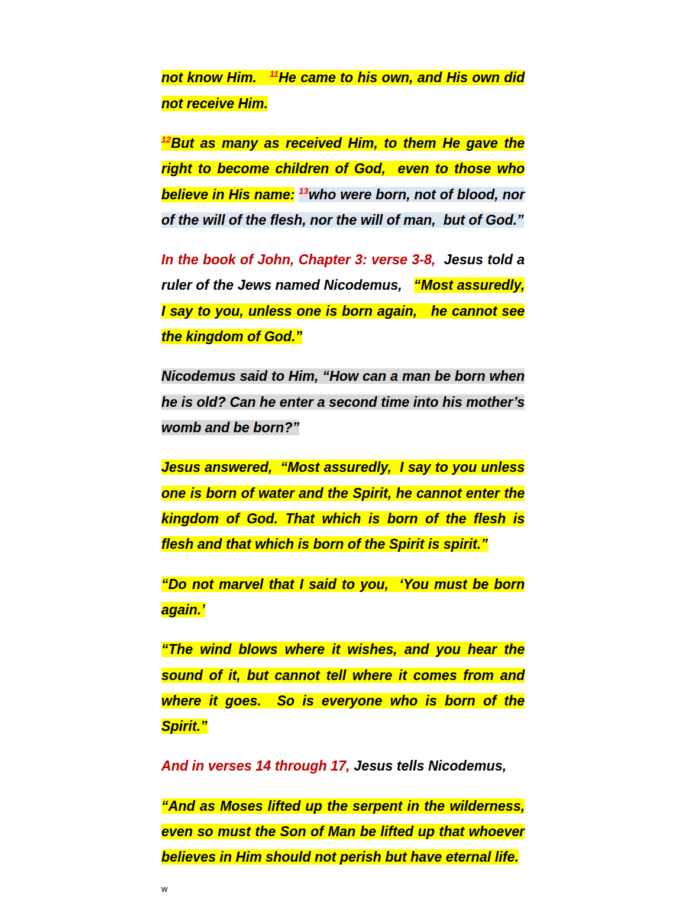not know Him. 11He came to his own, and His own did not receive Him.
12But as many as received Him, to them He gave the right to become children of God, even to those who believe in His name: 13who were born, not of blood, nor of the will of the flesh, nor the will of man, but of God.”
In the book of John, Chapter 3: verse 3-8, Jesus told a ruler of the Jews named Nicodemus, “Most assuredly, I say to you, unless one is born again, he cannot see the kingdom of God.”
Nicodemus said to Him, “How can a man be born when he is old? Can he enter a second time into his mother’s womb and be born?”
Jesus answered, “Most assuredly, I say to you unless one is born of water and the Spirit, he cannot enter the kingdom of God. That which is born of the flesh is flesh and that which is born of the Spirit is spirit.”
“Do not marvel that I said to you, ‘You must be born again.’
“The wind blows where it wishes, and you hear the sound of it, but cannot tell where it comes from and where it goes. So is everyone who is born of the Spirit.”
And in verses 14 through 17, Jesus tells Nicodemus,
“And as Moses lifted up the serpent in the wilderness, even so must the Son of Man be lifted up that whoever believes in Him should not perish but have eternal life.
w